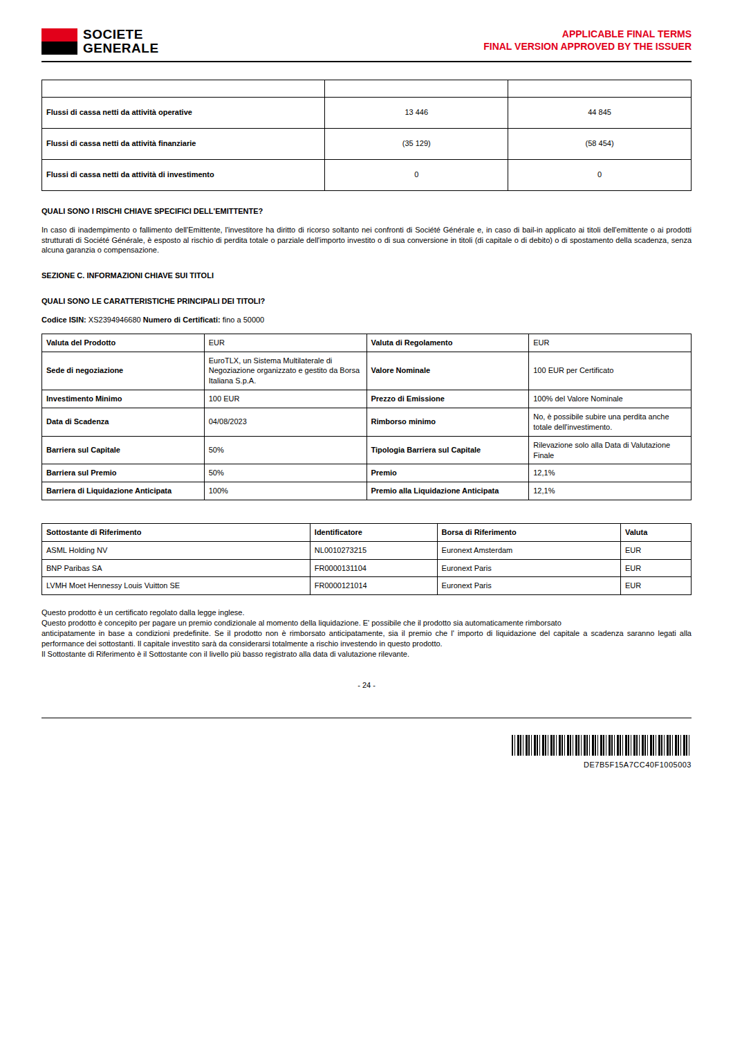SOCIETE
GENERALE
APPLICABLE FINAL TERMS
FINAL VERSION APPROVED BY THE ISSUER
| Flussi di cassa netti da attività operative | 13 446 | 44 845 |
| Flussi di cassa netti da attività finanziarie | (35 129) | (58 454) |
| Flussi di cassa netti da attività di investimento | 0 | 0 |
Quali sono i rischi chiave specifici dell'emittente?
In caso di inadempimento o fallimento dell'Emittente, l'investitore ha diritto di ricorso soltanto nei confronti di Société Générale e, in caso di bail-in applicato ai titoli dell'emittente o ai prodotti strutturati di Société Générale, è esposto al rischio di perdita totale o parziale dell'importo investito o di sua conversione in titoli (di capitale o di debito) o di spostamento della scadenza, senza alcuna garanzia o compensazione.
Sezione C. Informazioni chiave sui titoli
Quali sono le caratteristiche principali dei titoli?
Codice ISIN: XS2394946680 Numero di Certificati: fino a 50000
| Valuta del Prodotto | EUR | Valuta di Regolamento | EUR |
| Sede di negoziazione | EuroTLX, un Sistema Multilaterale di Negoziazione organizzato e gestito da Borsa Italiana S.p.A. | Valore Nominale | 100 EUR per Certificato |
| Investimento Minimo | 100 EUR | Prezzo di Emissione | 100% del Valore Nominale |
| Data di Scadenza | 04/08/2023 | Rimborso minimo | No, è possibile subire una perdita anche totale dell'investimento. |
| Barriera sul Capitale | 50% | Tipologia Barriera sul Capitale | Rilevazione solo alla Data di Valutazione Finale |
| Barriera sul Premio | 50% | Premio | 12,1% |
| Barriera di Liquidazione Anticipata | 100% | Premio alla Liquidazione Anticipata | 12,1% |
| Sottostante di Riferimento | Identificatore | Borsa di Riferimento | Valuta |
| --- | --- | --- | --- |
| ASML Holding NV | NL0010273215 | Euronext Amsterdam | EUR |
| BNP Paribas SA | FR0000131104 | Euronext Paris | EUR |
| LVMH Moet Hennessy Louis Vuitton SE | FR0000121014 | Euronext Paris | EUR |
Questo prodotto è un certificato regolato dalla legge inglese.
Questo prodotto è concepito per pagare un premio condizionale al momento della liquidazione. E' possibile che il prodotto sia automaticamente rimborsato
anticipatamente in base a condizioni predefinite. Se il prodotto non è rimborsato anticipatamente, sia il premio che l' importo di liquidazione del capitale a scadenza saranno legati alla performance dei sottostanti. Il capitale investito sarà da considerarsi totalmente a rischio investendo in questo prodotto.
Il Sottostante di Riferimento è il Sottostante con il livello più basso registrato alla data di valutazione rilevante.
- 24 -
DE7B5F15A7CC40F1005003